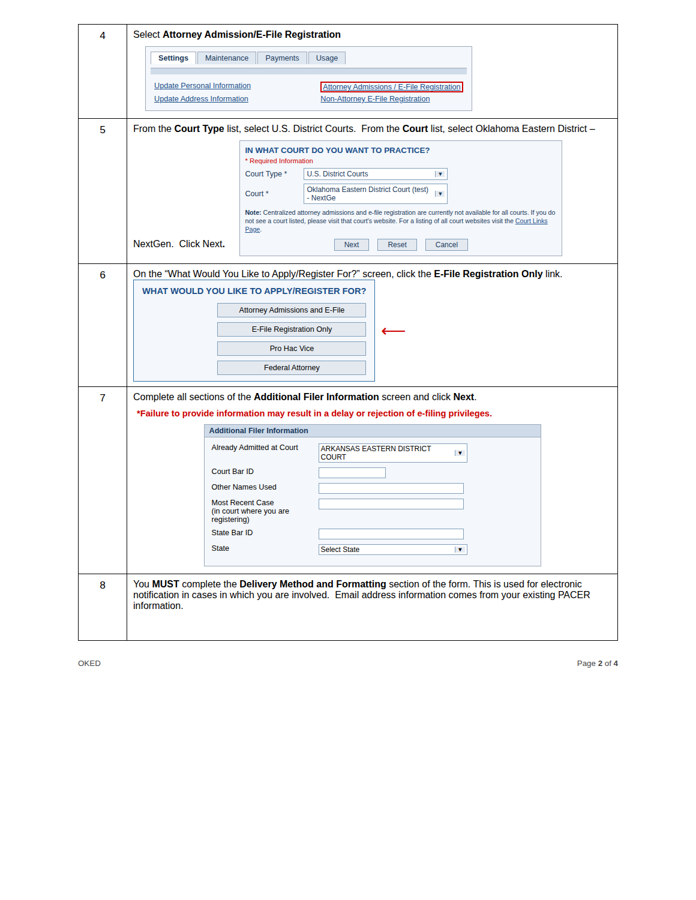| 4 | Select Attorney Admission/E-File Registration Settings Maintenance Payments Usage Update Personal Information Attorney Admissions / E-File Registration Update Address Information Non-Attorney E-File Registration |
| 5 | From the Court Type list, select U.S. District Courts. From the Court list, select Oklahoma Eastern District – NextGen. Click Next . IN WHAT COURT DO YOU WANT TO PRACTICE? * Required Information Court Type * U.S. District Courts ▼ Court * Oklahoma Eastern District Court (test) - NextGe ▼ Note: Centralized attorney admissions and e-file registration are currently not available for all courts. If you do not see a court listed, please visit that court's website. For a listing of all court websites visit the Court Links Page . Next Reset Cancel |
| 6 | On the “What Would You Like to Apply/Register For?” screen, click the E-File Registration Only link. WHAT WOULD YOU LIKE TO APPLY/REGISTER FOR? Attorney Admissions and E-File E-File Registration Only Pro Hac Vice Federal Attorney ⟵ |
| 7 | Complete all sections of the Additional Filer Information screen and click Next . *Failure to provide information may result in a delay or rejection of e-filing privileges. Additional Filer Information Already Admitted at Court ARKANSAS EASTERN DISTRICT COURT ▼ Court Bar ID Other Names Used Most Recent Case (in court where you are registering) State Bar ID State Select State ▼ |
| 8 | You MUST complete the Delivery Method and Formatting section of the form. This is used for electronic notification in cases in which you are involved. Email address information comes from your existing PACER information. |
OKED Page 2 of 4